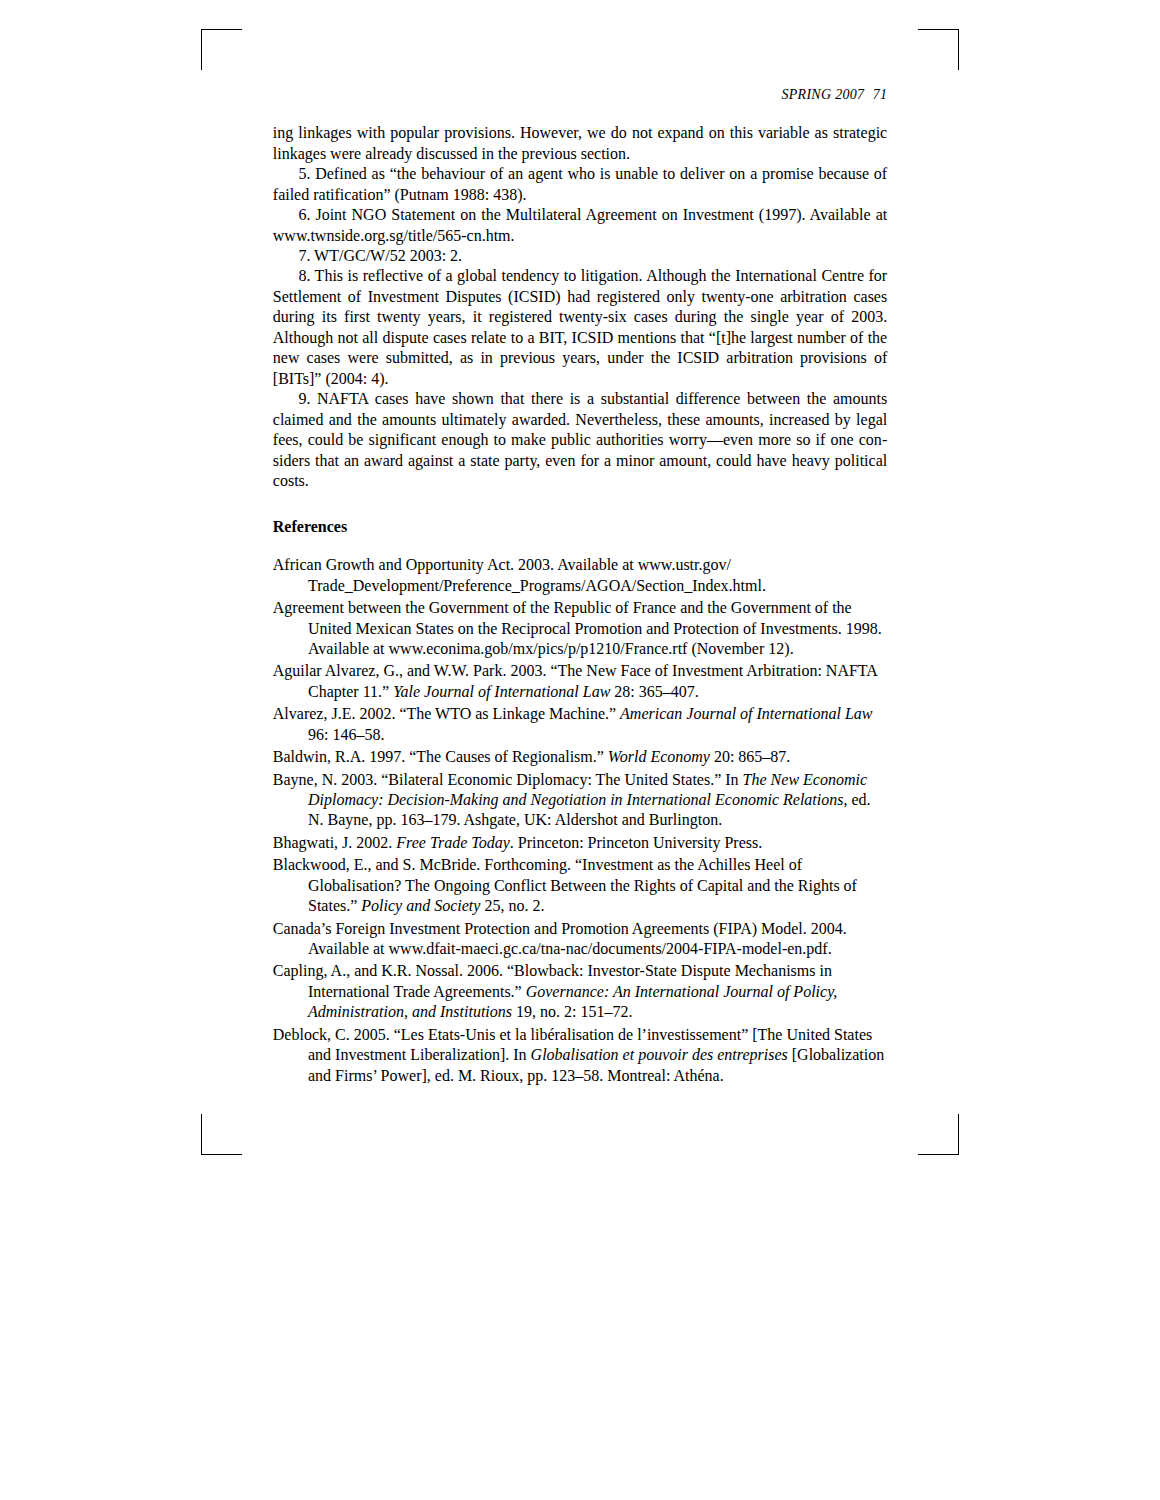SPRING 200771
ing linkages with popular provisions. However, we do not expand on this variable as strategic linkages were already discussed in the previous section.
5. Defined as “the behaviour of an agent who is unable to deliver on a promise because of failed ratification” (Putnam 1988: 438).
6. Joint NGO Statement on the Multilateral Agreement on Investment (1997). Available at www.twnside.org.sg/title/565-cn.htm.
7. WT/GC/W/52 2003: 2.
8. This is reflective of a global tendency to litigation. Although the International Centre for Settlement of Investment Disputes (ICSID) had registered only twenty-one arbitration cases during its first twenty years, it registered twenty-six cases during the single year of 2003. Although not all dispute cases relate to a BIT, ICSID mentions that “[t]he largest number of the new cases were submitted, as in previous years, under the ICSID arbitration provisions of [BITs]” (2004: 4).
9. NAFTA cases have shown that there is a substantial difference between the amounts claimed and the amounts ultimately awarded. Nevertheless, these amounts, increased by legal fees, could be significant enough to make public authorities worry—even more so if one considers that an award against a state party, even for a minor amount, could have heavy political costs.
References
African Growth and Opportunity Act. 2003. Available at www.ustr.gov/ Trade_Development/Preference_Programs/AGOA/Section_Index.html.
Agreement between the Government of the Republic of France and the Government of the United Mexican States on the Reciprocal Promotion and Protection of Investments. 1998. Available at www.econima.gob/mx/pics/p/p1210/France.rtf (November 12).
Aguilar Alvarez, G., and W.W. Park. 2003. “The New Face of Investment Arbitration: NAFTA Chapter 11.” Yale Journal of International Law 28: 365–407.
Alvarez, J.E. 2002. “The WTO as Linkage Machine.” American Journal of International Law 96: 146–58.
Baldwin, R.A. 1997. “The Causes of Regionalism.” World Economy 20: 865–87.
Bayne, N. 2003. “Bilateral Economic Diplomacy: The United States.” In The New Economic Diplomacy: Decision-Making and Negotiation in International Economic Relations, ed. N. Bayne, pp. 163–179. Ashgate, UK: Aldershot and Burlington.
Bhagwati, J. 2002. Free Trade Today. Princeton: Princeton University Press.
Blackwood, E., and S. McBride. Forthcoming. “Investment as the Achilles Heel of Globalisation? The Ongoing Conflict Between the Rights of Capital and the Rights of States.” Policy and Society 25, no. 2.
Canada’s Foreign Investment Protection and Promotion Agreements (FIPA) Model. 2004. Available at www.dfait-maeci.gc.ca/tna-nac/documents/2004-FIPA-model-en.pdf.
Capling, A., and K.R. Nossal. 2006. “Blowback: Investor-State Dispute Mechanisms in International Trade Agreements.” Governance: An International Journal of Policy, Administration, and Institutions 19, no. 2: 151–72.
Deblock, C. 2005. “Les Etats-Unis et la libéralisation de l’investissement” [The United States and Investment Liberalization]. In Globalisation et pouvoir des entreprises [Globalization and Firms’ Power], ed. M. Rioux, pp. 123–58. Montreal: Athéna.